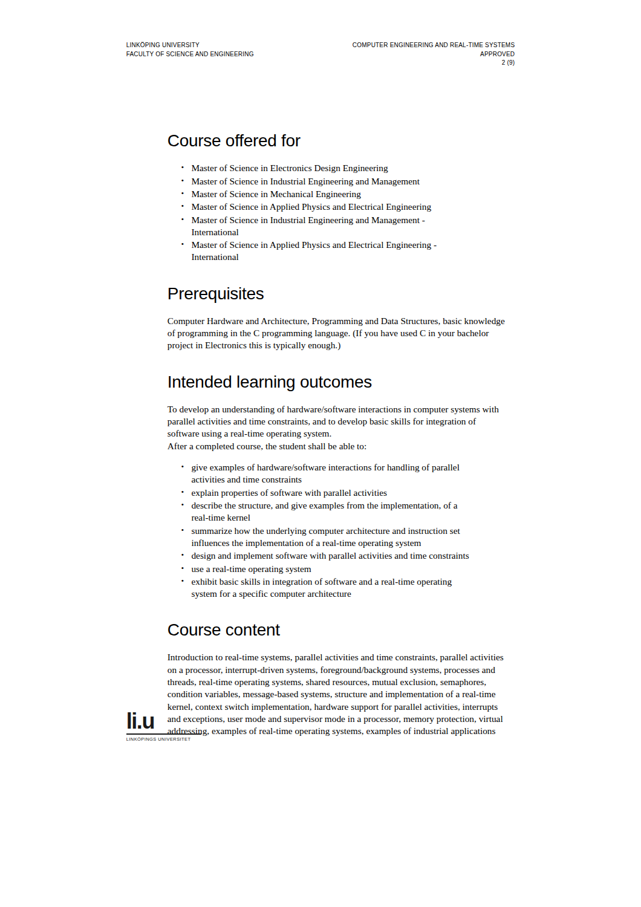LINKÖPING UNIVERSITY
FACULTY OF SCIENCE AND ENGINEERING
COMPUTER ENGINEERING AND REAL-TIME SYSTEMS
APPROVED
2 (9)
Course offered for
Master of Science in Electronics Design Engineering
Master of Science in Industrial Engineering and Management
Master of Science in Mechanical Engineering
Master of Science in Applied Physics and Electrical Engineering
Master of Science in Industrial Engineering and Management -International
Master of Science in Applied Physics and Electrical Engineering -International
Prerequisites
Computer Hardware and Architecture, Programming and Data Structures, basic knowledge of programming in the C programming language. (If you have used C in your bachelor project in Electronics this is typically enough.)
Intended learning outcomes
To develop an understanding of hardware/software interactions in computer systems with parallel activities and time constraints, and to develop basic skills for integration of software using a real-time operating system.
After a completed course, the student shall be able to:
give examples of hardware/software interactions for handling of parallelactivities and time constraints
explain properties of software with parallel activities
describe the structure, and give examples from the implementation, of areal-time kernel
summarize how the underlying computer architecture and instruction setinfluences the implementation of a real-time operating system
design and implement software with parallel activities and time constraints
use a real-time operating system
exhibit basic skills in integration of software and a real-time operatingsystem for a specific computer architecture
Course content
Introduction to real-time systems, parallel activities and time constraints, parallel activities on a processor, interrupt-driven systems, foreground/background systems, processes and threads, real-time operating systems, shared resources, mutual exclusion, semaphores, condition variables, message-based systems, structure and implementation of a real-time kernel, context switch implementation, hardware support for parallel activities, interrupts and exceptions, user mode and supervisor mode in a processor, memory protection, virtual addressing, examples of real-time operating systems, examples of industrial applications
li.u
LINKÖPINGS UNIVERSITET